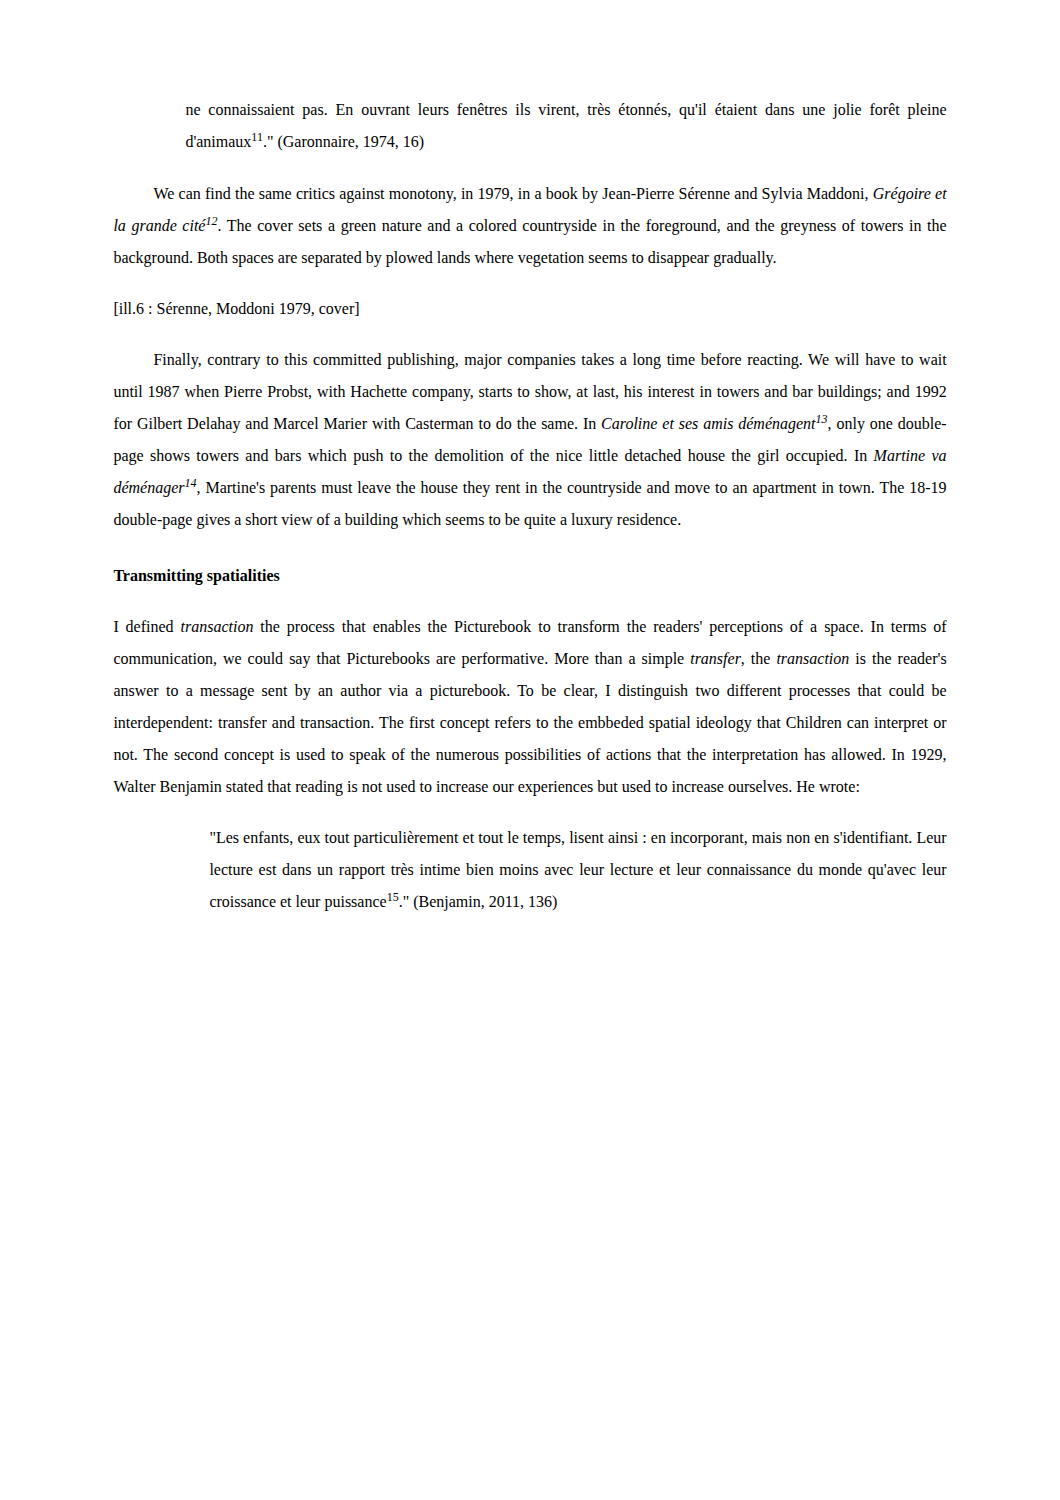ne connaissaient pas. En ouvrant leurs fenêtres ils virent, très étonnés, qu'il étaient dans une jolie forêt pleine d'animaux11." (Garonnaire, 1974, 16)
We can find the same critics against monotony, in 1979, in a book by Jean-Pierre Sérenne and Sylvia Maddoni, Grégoire et la grande cité12. The cover sets a green nature and a colored countryside in the foreground, and the greyness of towers in the background. Both spaces are separated by plowed lands where vegetation seems to disappear gradually.
[ill.6 : Sérenne, Moddoni 1979, cover]
Finally, contrary to this committed publishing, major companies takes a long time before reacting. We will have to wait until 1987 when Pierre Probst, with Hachette company, starts to show, at last, his interest in towers and bar buildings; and 1992 for Gilbert Delahay and Marcel Marier with Casterman to do the same. In Caroline et ses amis déménagent13, only one double-page shows towers and bars which push to the demolition of the nice little detached house the girl occupied. In Martine va déménager14, Martine's parents must leave the house they rent in the countryside and move to an apartment in town. The 18-19 double-page gives a short view of a building which seems to be quite a luxury residence.
Transmitting spatialities
I defined transaction the process that enables the Picturebook to transform the readers' perceptions of a space. In terms of communication, we could say that Picturebooks are performative. More than a simple transfer, the transaction is the reader's answer to a message sent by an author via a picturebook. To be clear, I distinguish two different processes that could be interdependent: transfer and transaction. The first concept refers to the embbeded spatial ideology that Children can interpret or not. The second concept is used to speak of the numerous possibilities of actions that the interpretation has allowed. In 1929, Walter Benjamin stated that reading is not used to increase our experiences but used to increase ourselves. He wrote:
"Les enfants, eux tout particulièrement et tout le temps, lisent ainsi : en incorporant, mais non en s'identifiant. Leur lecture est dans un rapport très intime bien moins avec leur lecture et leur connaissance du monde qu'avec leur croissance et leur puissance15." (Benjamin, 2011, 136)